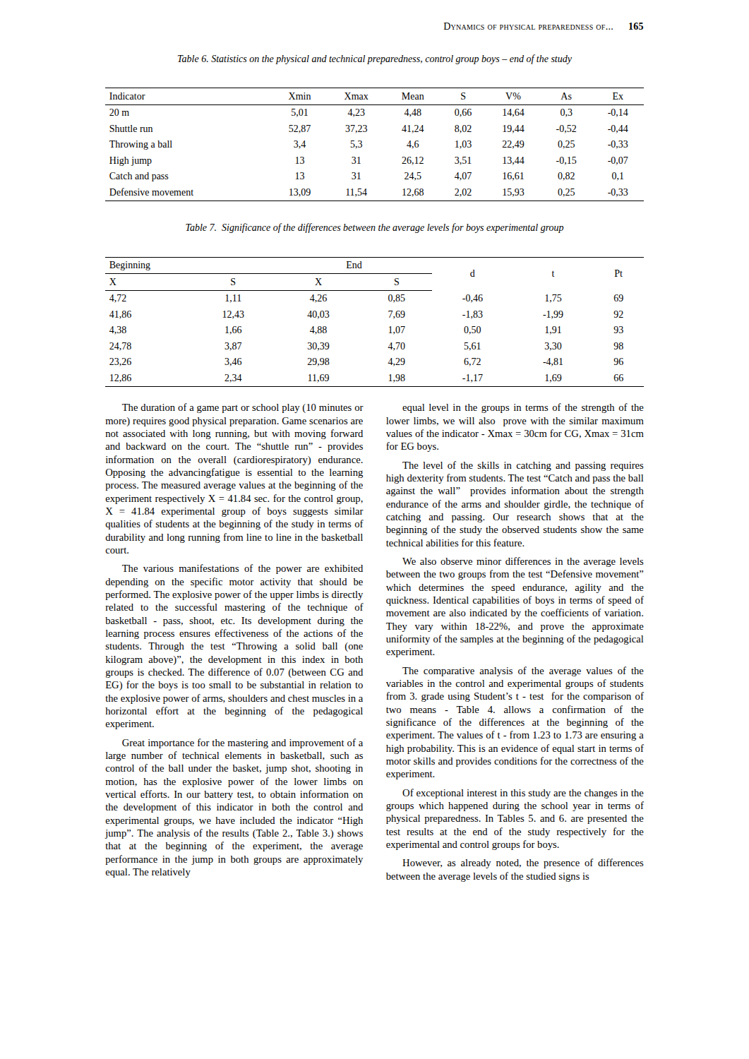Dynamics of physical preparedness of...165
Table 6. Statistics on the physical and technical preparedness, control group boys – end of the study
| Indicator | Xmin | Xmax | Mean | S | V% | As | Ex |
| --- | --- | --- | --- | --- | --- | --- | --- |
| 20 m | 5,01 | 4,23 | 4,48 | 0,66 | 14,64 | 0,3 | -0,14 |
| Shuttle run | 52,87 | 37,23 | 41,24 | 8,02 | 19,44 | -0,52 | -0,44 |
| Throwing a ball | 3,4 | 5,3 | 4,6 | 1,03 | 22,49 | 0,25 | -0,33 |
| High jump | 13 | 31 | 26,12 | 3,51 | 13,44 | -0,15 | -0,07 |
| Catch and pass | 13 | 31 | 24,5 | 4,07 | 16,61 | 0,82 | 0,1 |
| Defensive movement | 13,09 | 11,54 | 12,68 | 2,02 | 15,93 | 0,25 | -0,33 |
Table 7. Significance of the differences between the average levels for boys experimental group
| Beginning | End | d | t | Pt |
| --- | --- | --- | --- | --- |
| X | S | X | S |
| 4,72 | 1,11 | 4,26 | 0,85 | -0,46 | 1,75 | 69 |
| 41,86 | 12,43 | 40,03 | 7,69 | -1,83 | -1,99 | 92 |
| 4,38 | 1,66 | 4,88 | 1,07 | 0,50 | 1,91 | 93 |
| 24,78 | 3,87 | 30,39 | 4,70 | 5,61 | 3,30 | 98 |
| 23,26 | 3,46 | 29,98 | 4,29 | 6,72 | -4,81 | 96 |
| 12,86 | 2,34 | 11,69 | 1,98 | -1,17 | 1,69 | 66 |
The duration of a game part or school play (10 minutes or more) requires good physical preparation. Game scenarios are not associated with long running, but with moving forward and backward on the court. The “shuttle run” - provides information on the overall (cardiorespiratory) endurance. Opposing the advancingfatigue is essential to the learning process. The measured average values at the beginning of the experiment respectively X = 41.84 sec. for the control group, X = 41.84 experimental group of boys suggests similar qualities of students at the beginning of the study in terms of durability and long running from line to line in the basketball court.
The various manifestations of the power are exhibited depending on the specific motor activity that should be performed. The explosive power of the upper limbs is directly related to the successful mastering of the technique of basketball - pass, shoot, etc. Its development during the learning process ensures effectiveness of the actions of the students. Through the test “Throwing a solid ball (one kilogram above)”, the development in this index in both groups is checked. The difference of 0.07 (between CG and EG) for the boys is too small to be substantial in relation to the explosive power of arms, shoulders and chest muscles in a horizontal effort at the beginning of the pedagogical experiment.
Great importance for the mastering and improvement of a large number of technical elements in basketball, such as control of the ball under the basket, jump shot, shooting in motion, has the explosive power of the lower limbs on vertical efforts. In our battery test, to obtain information on the development of this indicator in both the control and experimental groups, we have included the indicator “High jump”. The analysis of the results (Table 2., Table 3.) shows that at the beginning of the experiment, the average performance in the jump in both groups are approximately equal. The relatively
equal level in the groups in terms of the strength of the lower limbs, we will also prove with the similar maximum values of the indicator - Xmax = 30cm for CG, Xmax = 31cm for EG boys.
The level of the skills in catching and passing requires high dexterity from students. The test “Catch and pass the ball against the wall” provides information about the strength endurance of the arms and shoulder girdle, the technique of catching and passing. Our research shows that at the beginning of the study the observed students show the same technical abilities for this feature.
We also observe minor differences in the average levels between the two groups from the test “Defensive movement” which determines the speed endurance, agility and the quickness. Identical capabilities of boys in terms of speed of movement are also indicated by the coefficients of variation. They vary within 18-22%, and prove the approximate uniformity of the samples at the beginning of the pedagogical experiment.
The comparative analysis of the average values of the variables in the control and experimental groups of students from 3. grade using Student’s t - test for the comparison of two means - Table 4. allows a confirmation of the significance of the differences at the beginning of the experiment. The values of t - from 1.23 to 1.73 are ensuring a high probability. This is an evidence of equal start in terms of motor skills and provides conditions for the correctness of the experiment.
Of exceptional interest in this study are the changes in the groups which happened during the school year in terms of physical preparedness. In Tables 5. and 6. are presented the test results at the end of the study respectively for the experimental and control groups for boys.
However, as already noted, the presence of differences between the average levels of the studied signs is